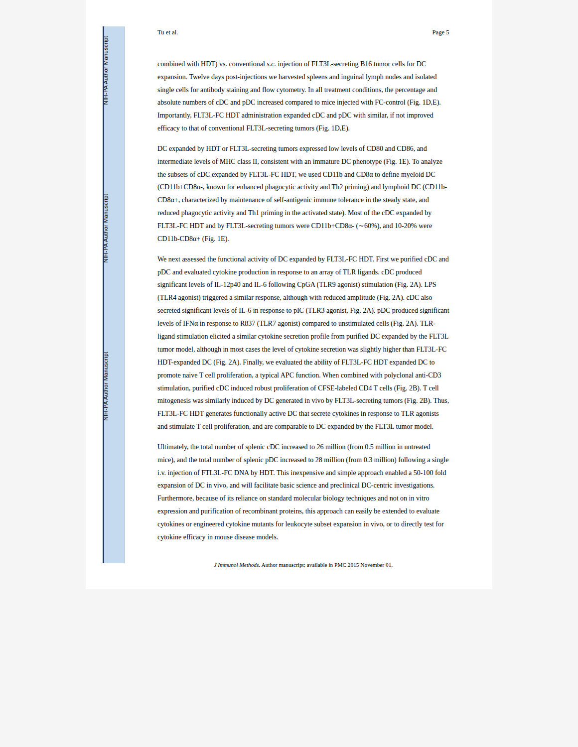NIH-PA Author Manuscript
NIH-PA Author Manuscript
NIH-PA Author Manuscript
Tu et al. Page 5
combined with HDT) vs. conventional s.c. injection of FLT3L-secreting B16 tumor cells for DC expansion. Twelve days post-injections we harvested spleens and inguinal lymph nodes and isolated single cells for antibody staining and flow cytometry. In all treatment conditions, the percentage and absolute numbers of cDC and pDC increased compared to mice injected with FC-control (Fig. 1D,E). Importantly, FLT3L-FC HDT administration expanded cDC and pDC with similar, if not improved efficacy to that of conventional FLT3L-secreting tumors (Fig. 1D,E).
DC expanded by HDT or FLT3L-secreting tumors expressed low levels of CD80 and CD86, and intermediate levels of MHC class II, consistent with an immature DC phenotype (Fig. 1E). To analyze the subsets of cDC expanded by FLT3L-FC HDT, we used CD11b and CD8α to define myeloid DC (CD11b+CD8α-, known for enhanced phagocytic activity and Th2 priming) and lymphoid DC (CD11b-CD8α+, characterized by maintenance of self-antigenic immune tolerance in the steady state, and reduced phagocytic activity and Th1 priming in the activated state). Most of the cDC expanded by FLT3L-FC HDT and by FLT3L-secreting tumors were CD11b+CD8α- (∼60%), and 10-20% were CD11b-CD8α+ (Fig. 1E).
We next assessed the functional activity of DC expanded by FLT3L-FC HDT. First we purified cDC and pDC and evaluated cytokine production in response to an array of TLR ligands. cDC produced significant levels of IL-12p40 and IL-6 following CpGA (TLR9 agonist) stimulation (Fig. 2A). LPS (TLR4 agonist) triggered a similar response, although with reduced amplitude (Fig. 2A). cDC also secreted significant levels of IL-6 in response to pIC (TLR3 agonist, Fig. 2A). pDC produced significant levels of IFNα in response to R837 (TLR7 agonist) compared to unstimulated cells (Fig. 2A). TLR-ligand stimulation elicited a similar cytokine secretion profile from purified DC expanded by the FLT3L tumor model, although in most cases the level of cytokine secretion was slightly higher than FLT3L-FC HDT-expanded DC (Fig. 2A). Finally, we evaluated the ability of FLT3L-FC HDT expanded DC to promote naive T cell proliferation, a typical APC function. When combined with polyclonal anti-CD3 stimulation, purified cDC induced robust proliferation of CFSE-labeled CD4 T cells (Fig. 2B). T cell mitogenesis was similarly induced by DC generated in vivo by FLT3L-secreting tumors (Fig. 2B). Thus, FLT3L-FC HDT generates functionally active DC that secrete cytokines in response to TLR agonists and stimulate T cell proliferation, and are comparable to DC expanded by the FLT3L tumor model.
Ultimately, the total number of splenic cDC increased to 26 million (from 0.5 million in untreated mice), and the total number of splenic pDC increased to 28 million (from 0.3 million) following a single i.v. injection of FTL3L-FC DNA by HDT. This inexpensive and simple approach enabled a 50-100 fold expansion of DC in vivo, and will facilitate basic science and preclinical DC-centric investigations. Furthermore, because of its reliance on standard molecular biology techniques and not on in vitro expression and purification of recombinant proteins, this approach can easily be extended to evaluate cytokines or engineered cytokine mutants for leukocyte subset expansion in vivo, or to directly test for cytokine efficacy in mouse disease models.
J Immunol Methods. Author manuscript; available in PMC 2015 November 01.